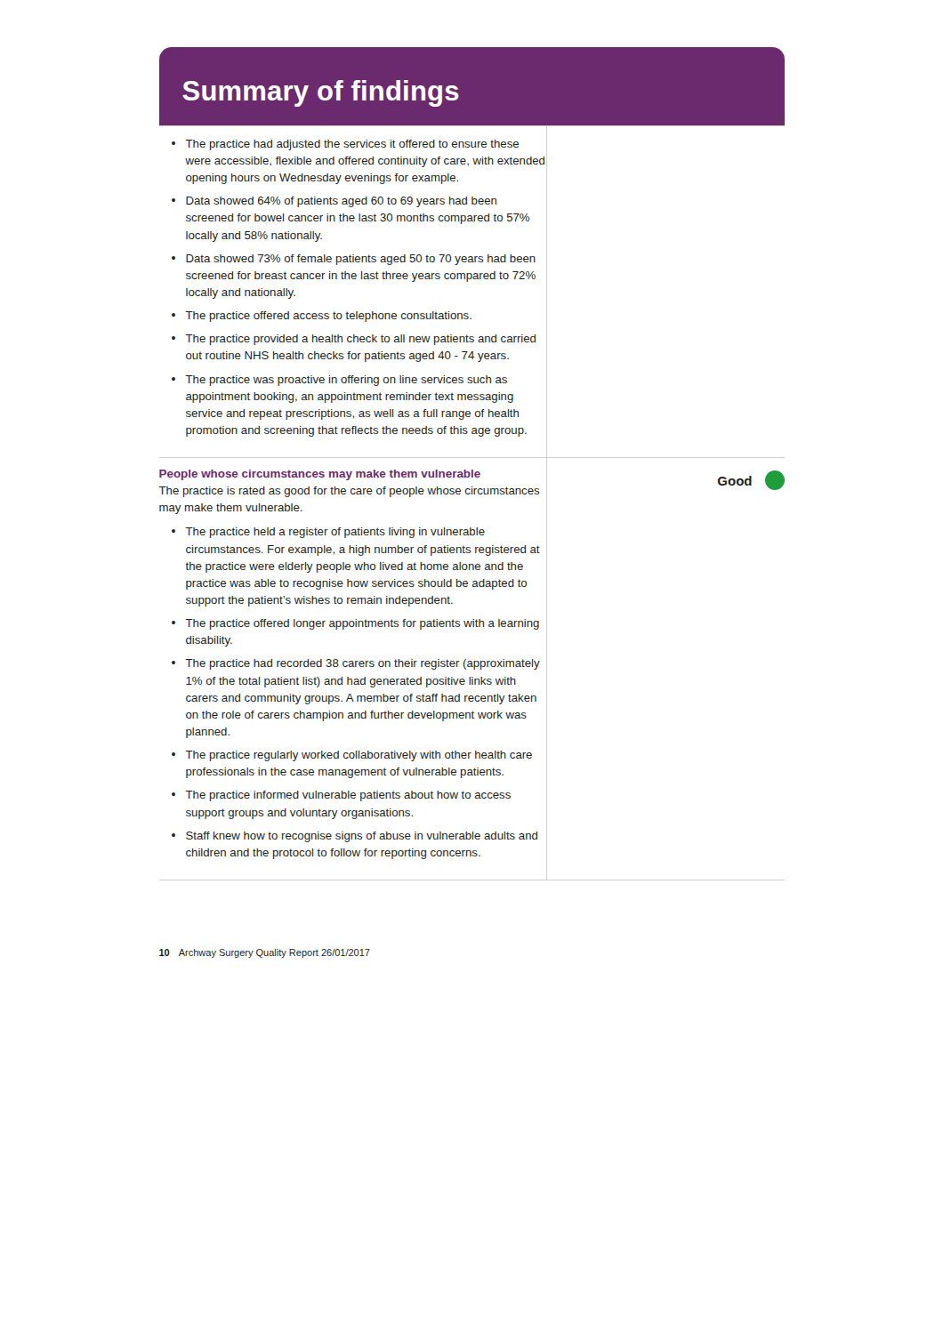Summary of findings
| The practice had adjusted the services it offered to ensure these were accessible, flexible and offered continuity of care, with extended opening hours on Wednesday evenings for example. Data showed 64% of patients aged 60 to 69 years had been screened for bowel cancer in the last 30 months compared to 57% locally and 58% nationally. Data showed 73% of female patients aged 50 to 70 years had been screened for breast cancer in the last three years compared to 72% locally and nationally. The practice offered access to telephone consultations. The practice provided a health check to all new patients and carried out routine NHS health checks for patients aged 40 - 74 years. The practice was proactive in offering on line services such as appointment booking, an appointment reminder text messaging service and repeat prescriptions, as well as a full range of health promotion and screening that reflects the needs of this age group. | |
| People whose circumstances may make them vulnerable The practice is rated as good for the care of people whose circumstances may make them vulnerable. The practice held a register of patients living in vulnerable circumstances. For example, a high number of patients registered at the practice were elderly people who lived at home alone and the practice was able to recognise how services should be adapted to support the patient’s wishes to remain independent. The practice offered longer appointments for patients with a learning disability. The practice had recorded 38 carers on their register (approximately 1% of the total patient list) and had generated positive links with carers and community groups. A member of staff had recently taken on the role of carers champion and further development work was planned. The practice regularly worked collaboratively with other health care professionals in the case management of vulnerable patients. The practice informed vulnerable patients about how to access support groups and voluntary organisations. Staff knew how to recognise signs of abuse in vulnerable adults and children and the protocol to follow for reporting concerns. | Good |
10 Archway Surgery Quality Report 26/01/2017